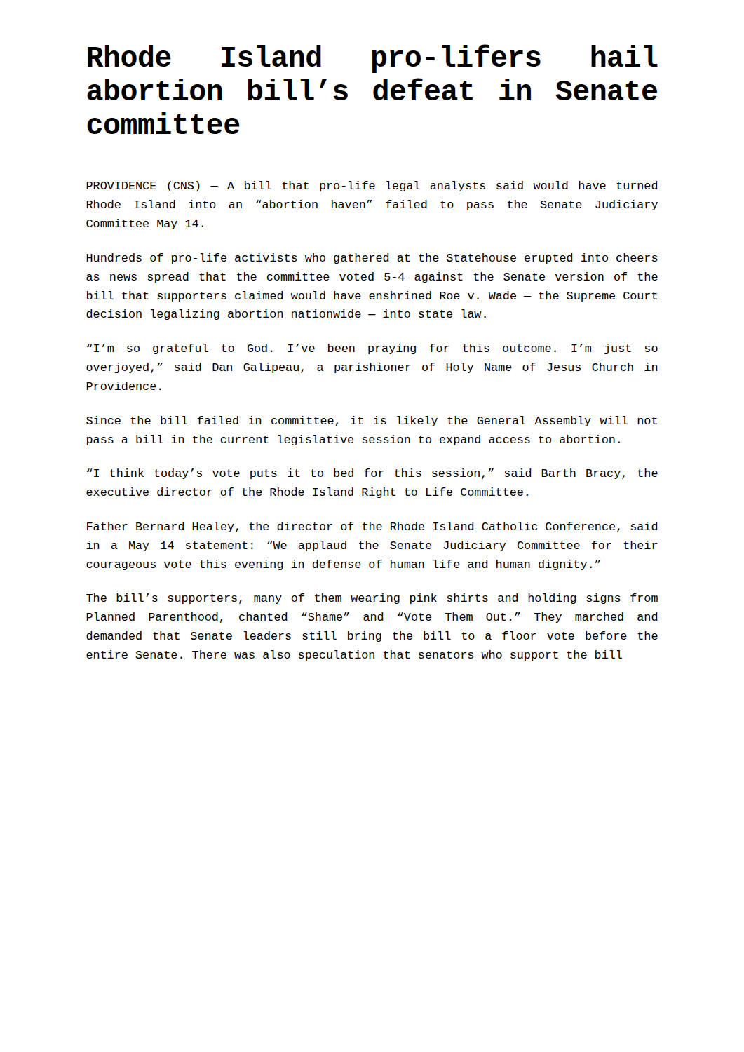Rhode Island pro-lifers hail abortion bill’s defeat in Senate committee
PROVIDENCE (CNS) — A bill that pro-life legal analysts said would have turned Rhode Island into an “abortion haven” failed to pass the Senate Judiciary Committee May 14.
Hundreds of pro-life activists who gathered at the Statehouse erupted into cheers as news spread that the committee voted 5-4 against the Senate version of the bill that supporters claimed would have enshrined Roe v. Wade — the Supreme Court decision legalizing abortion nationwide — into state law.
“I’m so grateful to God. I’ve been praying for this outcome. I’m just so overjoyed,” said Dan Galipeau, a parishioner of Holy Name of Jesus Church in Providence.
Since the bill failed in committee, it is likely the General Assembly will not pass a bill in the current legislative session to expand access to abortion.
“I think today’s vote puts it to bed for this session,” said Barth Bracy, the executive director of the Rhode Island Right to Life Committee.
Father Bernard Healey, the director of the Rhode Island Catholic Conference, said in a May 14 statement: “We applaud the Senate Judiciary Committee for their courageous vote this evening in defense of human life and human dignity.”
The bill’s supporters, many of them wearing pink shirts and holding signs from Planned Parenthood, chanted “Shame” and “Vote Them Out.” They marched and demanded that Senate leaders still bring the bill to a floor vote before the entire Senate. There was also speculation that senators who support the bill